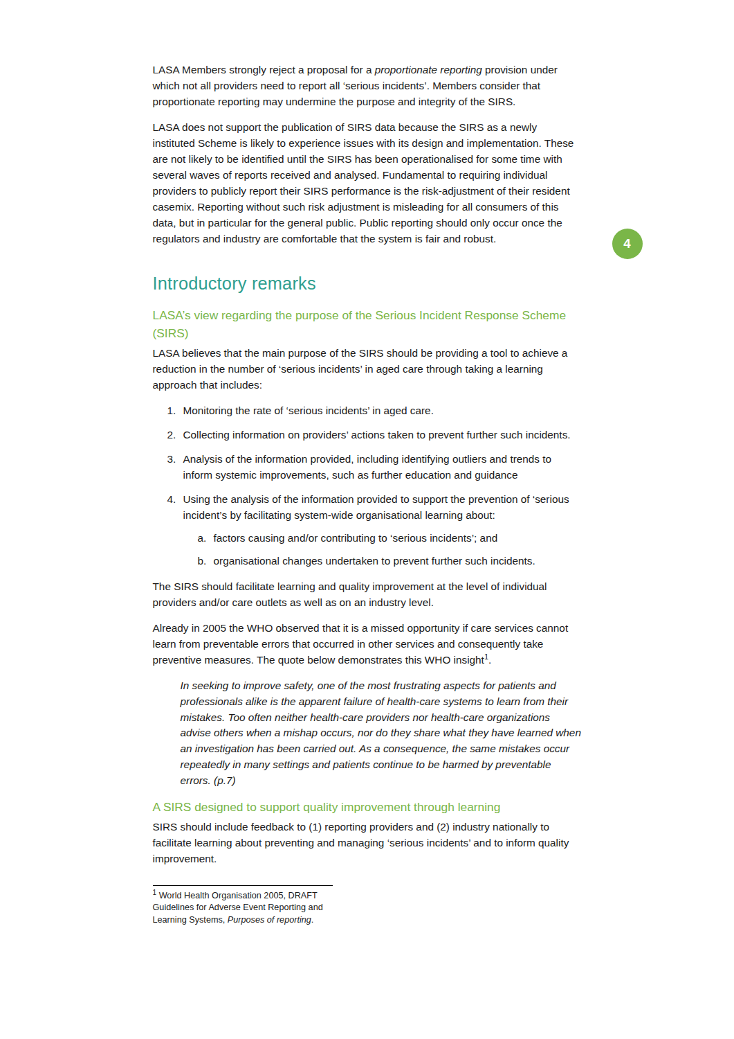4
LASA Members strongly reject a proposal for a proportionate reporting provision under which not all providers need to report all ‘serious incidents’. Members consider that proportionate reporting may undermine the purpose and integrity of the SIRS.
LASA does not support the publication of SIRS data because the SIRS as a newly instituted Scheme is likely to experience issues with its design and implementation. These are not likely to be identified until the SIRS has been operationalised for some time with several waves of reports received and analysed. Fundamental to requiring individual providers to publicly report their SIRS performance is the risk-adjustment of their resident casemix. Reporting without such risk adjustment is misleading for all consumers of this data, but in particular for the general public. Public reporting should only occur once the regulators and industry are comfortable that the system is fair and robust.
Introductory remarks
LASA’s view regarding the purpose of the Serious Incident Response Scheme (SIRS)
LASA believes that the main purpose of the SIRS should be providing a tool to achieve a reduction in the number of ‘serious incidents’ in aged care through taking a learning approach that includes:
Monitoring the rate of ‘serious incidents’ in aged care.
Collecting information on providers’ actions taken to prevent further such incidents.
Analysis of the information provided, including identifying outliers and trends to inform systemic improvements, such as further education and guidance
Using the analysis of the information provided to support the prevention of ‘serious incident’s by facilitating system-wide organisational learning about:
factors causing and/or contributing to ‘serious incidents’; and
organisational changes undertaken to prevent further such incidents.
The SIRS should facilitate learning and quality improvement at the level of individual providers and/or care outlets as well as on an industry level.
Already in 2005 the WHO observed that it is a missed opportunity if care services cannot learn from preventable errors that occurred in other services and consequently take preventive measures. The quote below demonstrates this WHO insight1.
In seeking to improve safety, one of the most frustrating aspects for patients and professionals alike is the apparent failure of health-care systems to learn from their mistakes. Too often neither health-care providers nor health-care organizations advise others when a mishap occurs, nor do they share what they have learned when an investigation has been carried out. As a consequence, the same mistakes occur repeatedly in many settings and patients continue to be harmed by preventable errors. (p.7)
A SIRS designed to support quality improvement through learning
SIRS should include feedback to (1) reporting providers and (2) industry nationally to facilitate learning about preventing and managing ‘serious incidents’ and to inform quality improvement.
1 World Health Organisation 2005, DRAFT Guidelines for Adverse Event Reporting and Learning Systems, Purposes of reporting.